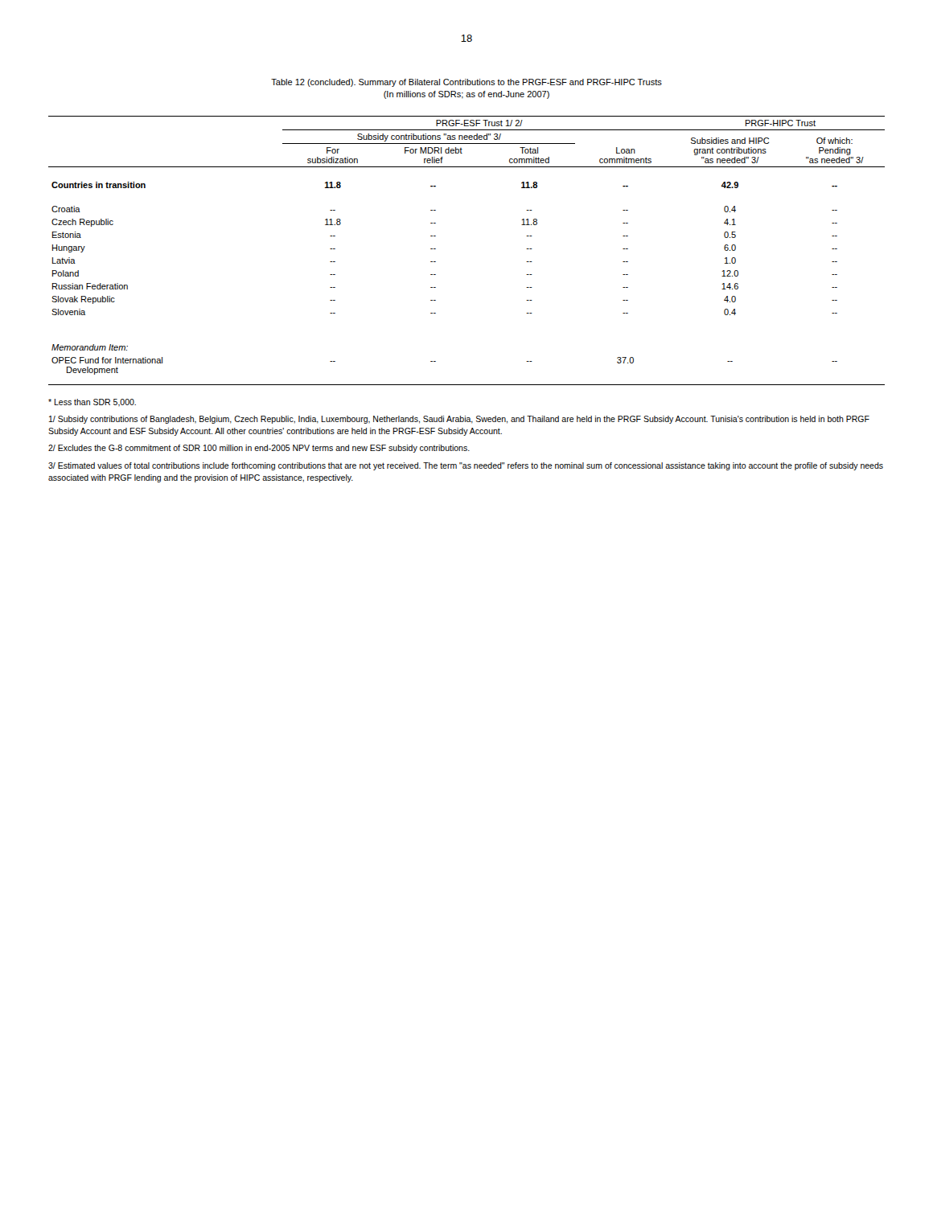18
Table 12 (concluded). Summary of Bilateral Contributions to the PRGF-ESF and PRGF-HIPC Trusts
(In millions of SDRs; as of end-June 2007)
| | PRGF-ESF Trust 1/ 2/ | PRGF-HIPC Trust |
| | Subsidy contributions "as needed" 3/ | Loan commitments | Subsidies and HIPC grant contributions "as needed" 3/ | Of which: Pending "as needed" 3/ |
| | For subsidization | For MDRI debt relief | Total committed |
| Countries in transition | 11.8 | -- | 11.8 | -- | 42.9 | -- |
| Croatia | -- | -- | -- | -- | 0.4 | -- |
| Czech Republic | 11.8 | -- | 11.8 | -- | 4.1 | -- |
| Estonia | -- | -- | -- | -- | 0.5 | -- |
| Hungary | -- | -- | -- | -- | 6.0 | -- |
| Latvia | -- | -- | -- | -- | 1.0 | -- |
| Poland | -- | -- | -- | -- | 12.0 | -- |
| Russian Federation | -- | -- | -- | -- | 14.6 | -- |
| Slovak Republic | -- | -- | -- | -- | 4.0 | -- |
| Slovenia | -- | -- | -- | -- | 0.4 | -- |
| Memorandum Item: | |
| OPEC Fund for International Development | -- | -- | -- | 37.0 | -- | -- |
* Less than SDR 5,000.
1/ Subsidy contributions of Bangladesh, Belgium, Czech Republic, India, Luxembourg, Netherlands, Saudi Arabia, Sweden, and Thailand are held in the PRGF Subsidy Account. Tunisia's contribution is held in both PRGF Subsidy Account and ESF Subsidy Account. All other countries' contributions are held in the PRGF-ESF Subsidy Account.
2/ Excludes the G-8 commitment of SDR 100 million in end-2005 NPV terms and new ESF subsidy contributions.
3/ Estimated values of total contributions include forthcoming contributions that are not yet received. The term "as needed" refers to the nominal sum of concessional assistance taking into account the profile of subsidy needs associated with PRGF lending and the provision of HIPC assistance, respectively.